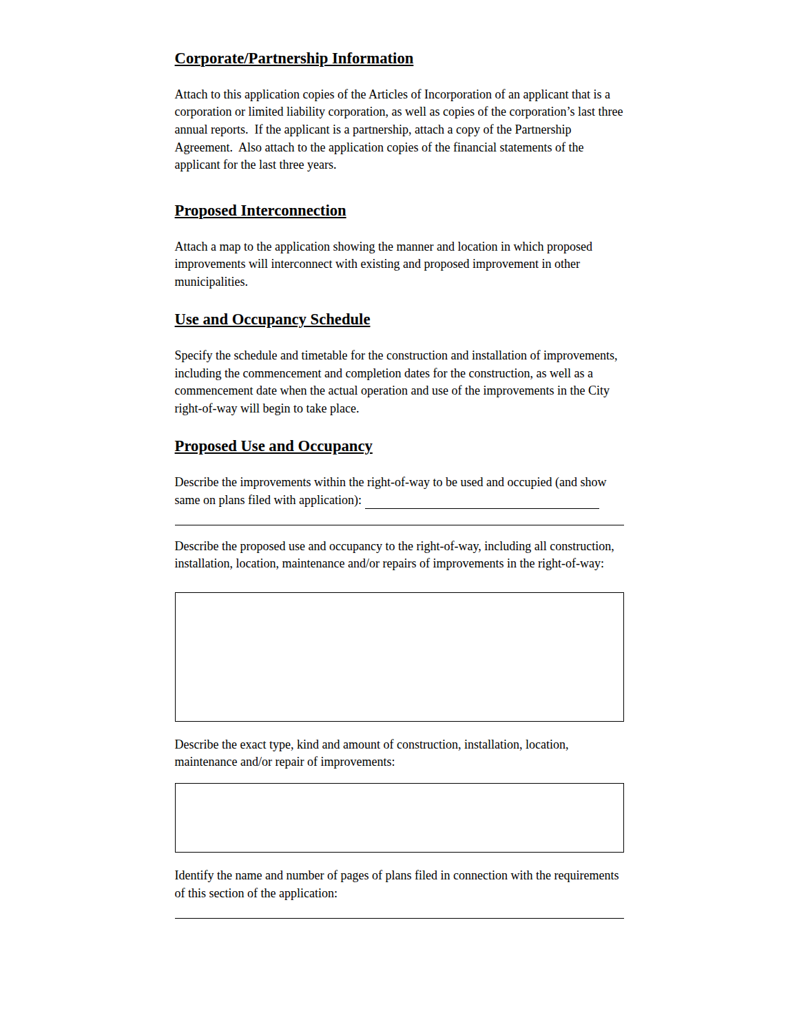Corporate/Partnership Information
Attach to this application copies of the Articles of Incorporation of an applicant that is a corporation or limited liability corporation, as well as copies of the corporation’s last three annual reports. If the applicant is a partnership, attach a copy of the Partnership Agreement. Also attach to the application copies of the financial statements of the applicant for the last three years.
Proposed Interconnection
Attach a map to the application showing the manner and location in which proposed improvements will interconnect with existing and proposed improvement in other municipalities.
Use and Occupancy Schedule
Specify the schedule and timetable for the construction and installation of improvements, including the commencement and completion dates for the construction, as well as a commencement date when the actual operation and use of the improvements in the City right-of-way will begin to take place.
Proposed Use and Occupancy
Describe the improvements within the right-of-way to be used and occupied (and show same on plans filed with application):
Describe the proposed use and occupancy to the right-of-way, including all construction, installation, location, maintenance and/or repairs of improvements in the right-of-way:
Describe the exact type, kind and amount of construction, installation, location, maintenance and/or repair of improvements:
Identify the name and number of pages of plans filed in connection with the requirements of this section of the application: